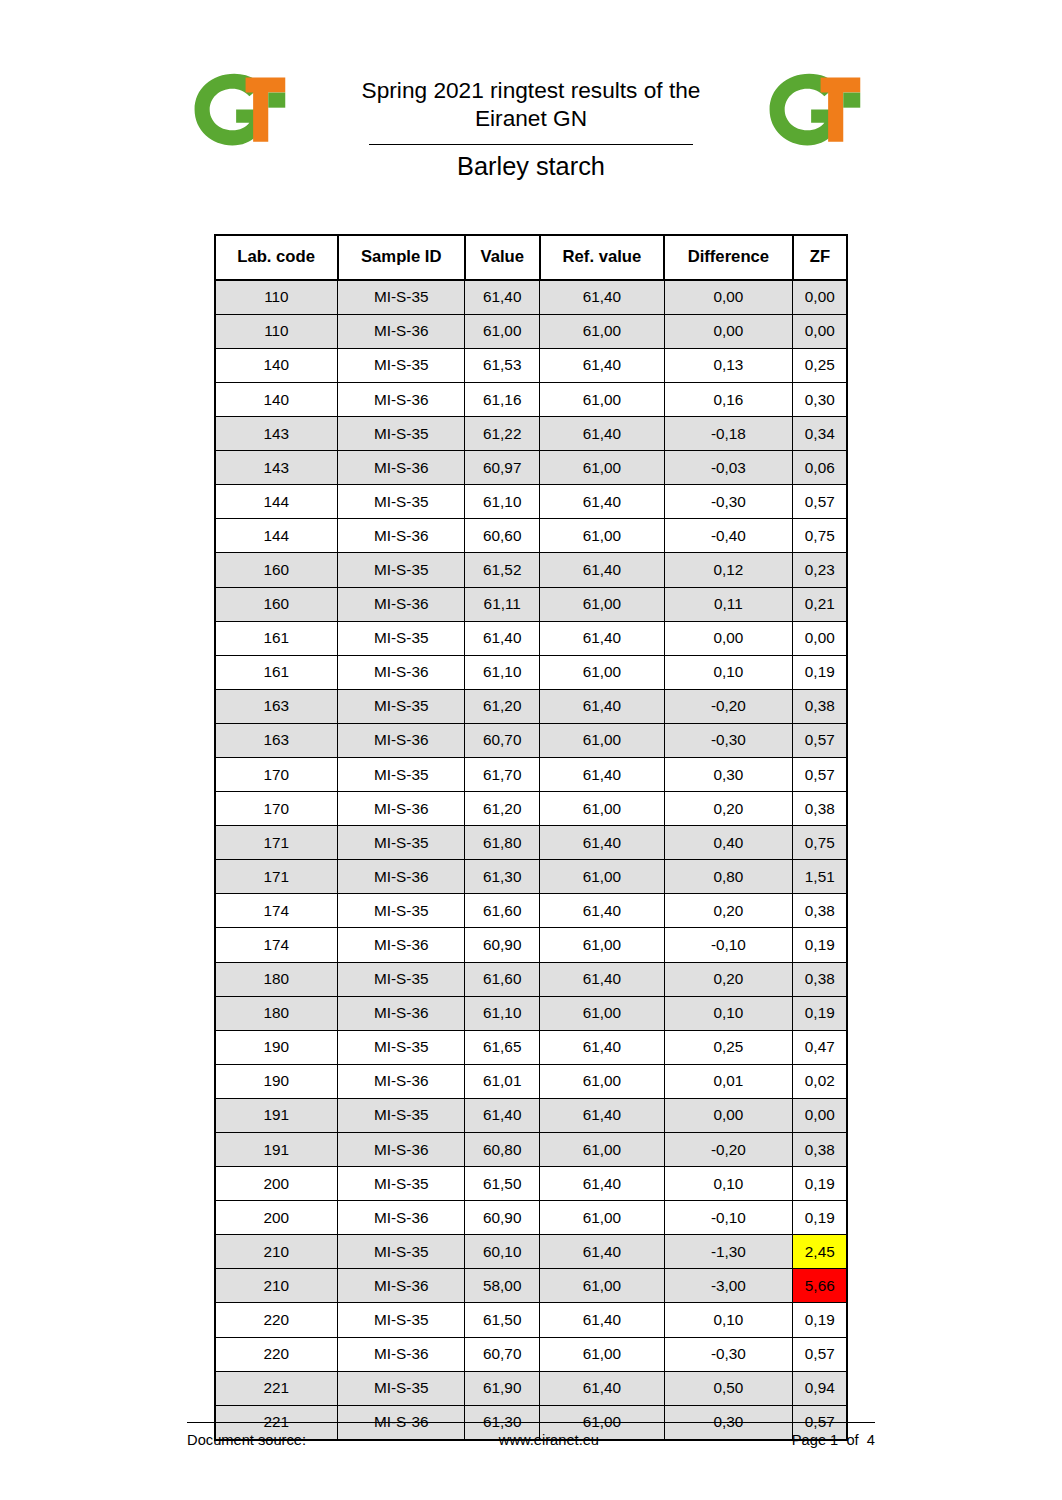Spring 2021 ringtest results of the
Eiranet GN
Barley starch
Spring 2021 ringtest results of the Eiranet GN — Barley starch
| Lab. code | Sample ID | Value | Ref. value | Difference | ZF |
| --- | --- | --- | --- | --- | --- |
| 110 | MI-S-35 | 61,40 | 61,40 | 0,00 | 0,00 |
| 110 | MI-S-36 | 61,00 | 61,00 | 0,00 | 0,00 |
| 140 | MI-S-35 | 61,53 | 61,40 | 0,13 | 0,25 |
| 140 | MI-S-36 | 61,16 | 61,00 | 0,16 | 0,30 |
| 143 | MI-S-35 | 61,22 | 61,40 | -0,18 | 0,34 |
| 143 | MI-S-36 | 60,97 | 61,00 | -0,03 | 0,06 |
| 144 | MI-S-35 | 61,10 | 61,40 | -0,30 | 0,57 |
| 144 | MI-S-36 | 60,60 | 61,00 | -0,40 | 0,75 |
| 160 | MI-S-35 | 61,52 | 61,40 | 0,12 | 0,23 |
| 160 | MI-S-36 | 61,11 | 61,00 | 0,11 | 0,21 |
| 161 | MI-S-35 | 61,40 | 61,40 | 0,00 | 0,00 |
| 161 | MI-S-36 | 61,10 | 61,00 | 0,10 | 0,19 |
| 163 | MI-S-35 | 61,20 | 61,40 | -0,20 | 0,38 |
| 163 | MI-S-36 | 60,70 | 61,00 | -0,30 | 0,57 |
| 170 | MI-S-35 | 61,70 | 61,40 | 0,30 | 0,57 |
| 170 | MI-S-36 | 61,20 | 61,00 | 0,20 | 0,38 |
| 171 | MI-S-35 | 61,80 | 61,40 | 0,40 | 0,75 |
| 171 | MI-S-36 | 61,30 | 61,00 | 0,80 | 1,51 |
| 174 | MI-S-35 | 61,60 | 61,40 | 0,20 | 0,38 |
| 174 | MI-S-36 | 60,90 | 61,00 | -0,10 | 0,19 |
| 180 | MI-S-35 | 61,60 | 61,40 | 0,20 | 0,38 |
| 180 | MI-S-36 | 61,10 | 61,00 | 0,10 | 0,19 |
| 190 | MI-S-35 | 61,65 | 61,40 | 0,25 | 0,47 |
| 190 | MI-S-36 | 61,01 | 61,00 | 0,01 | 0,02 |
| 191 | MI-S-35 | 61,40 | 61,40 | 0,00 | 0,00 |
| 191 | MI-S-36 | 60,80 | 61,00 | -0,20 | 0,38 |
| 200 | MI-S-35 | 61,50 | 61,40 | 0,10 | 0,19 |
| 200 | MI-S-36 | 60,90 | 61,00 | -0,10 | 0,19 |
| 210 | MI-S-35 | 60,10 | 61,40 | -1,30 | 2,45 |
| 210 | MI-S-36 | 58,00 | 61,00 | -3,00 | 5,66 |
| 220 | MI-S-35 | 61,50 | 61,40 | 0,10 | 0,19 |
| 220 | MI-S-36 | 60,70 | 61,00 | -0,30 | 0,57 |
| 221 | MI-S-35 | 61,90 | 61,40 | 0,50 | 0,94 |
| 221 | MI-S-36 | 61,30 | 61,00 | 0,30 | 0,57 |
Document source: www.eiranet.eu Page 1 of 4